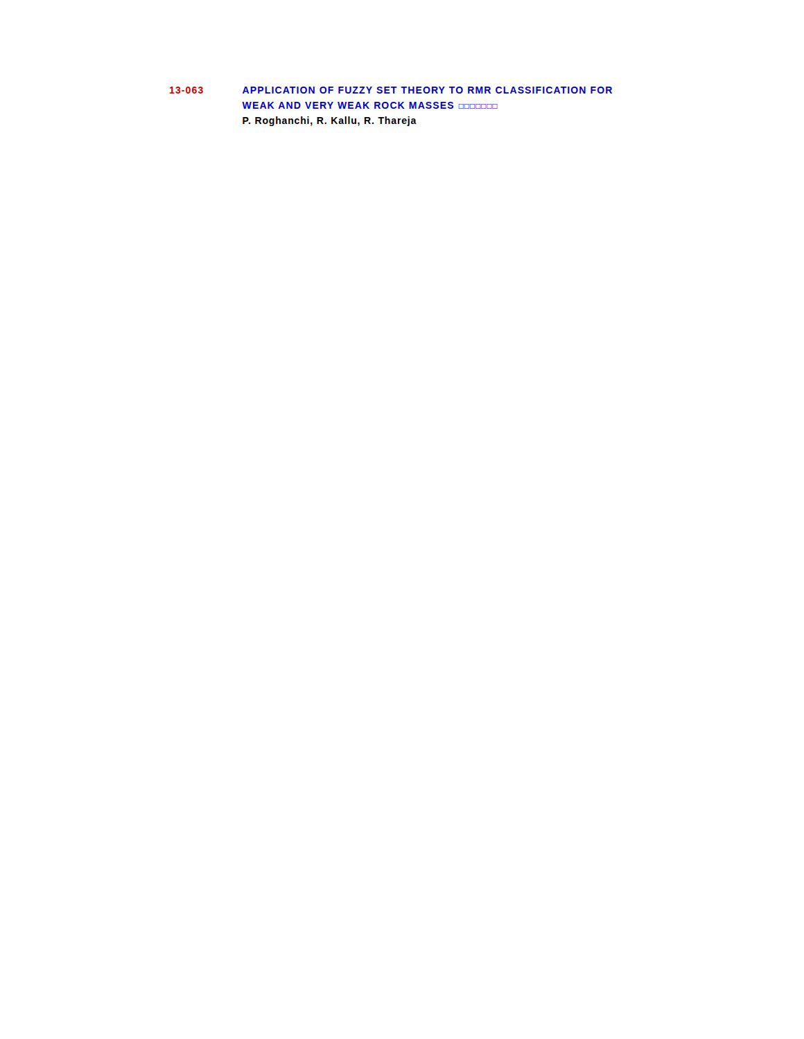13-063
APPLICATION OF FUZZY SET THEORY TO RMR CLASSIFICATION FOR WEAK AND VERY WEAK ROCK MASSES ☐☐☐☐☐☐☐
P. Roghanchi, R. Kallu, R. Thareja